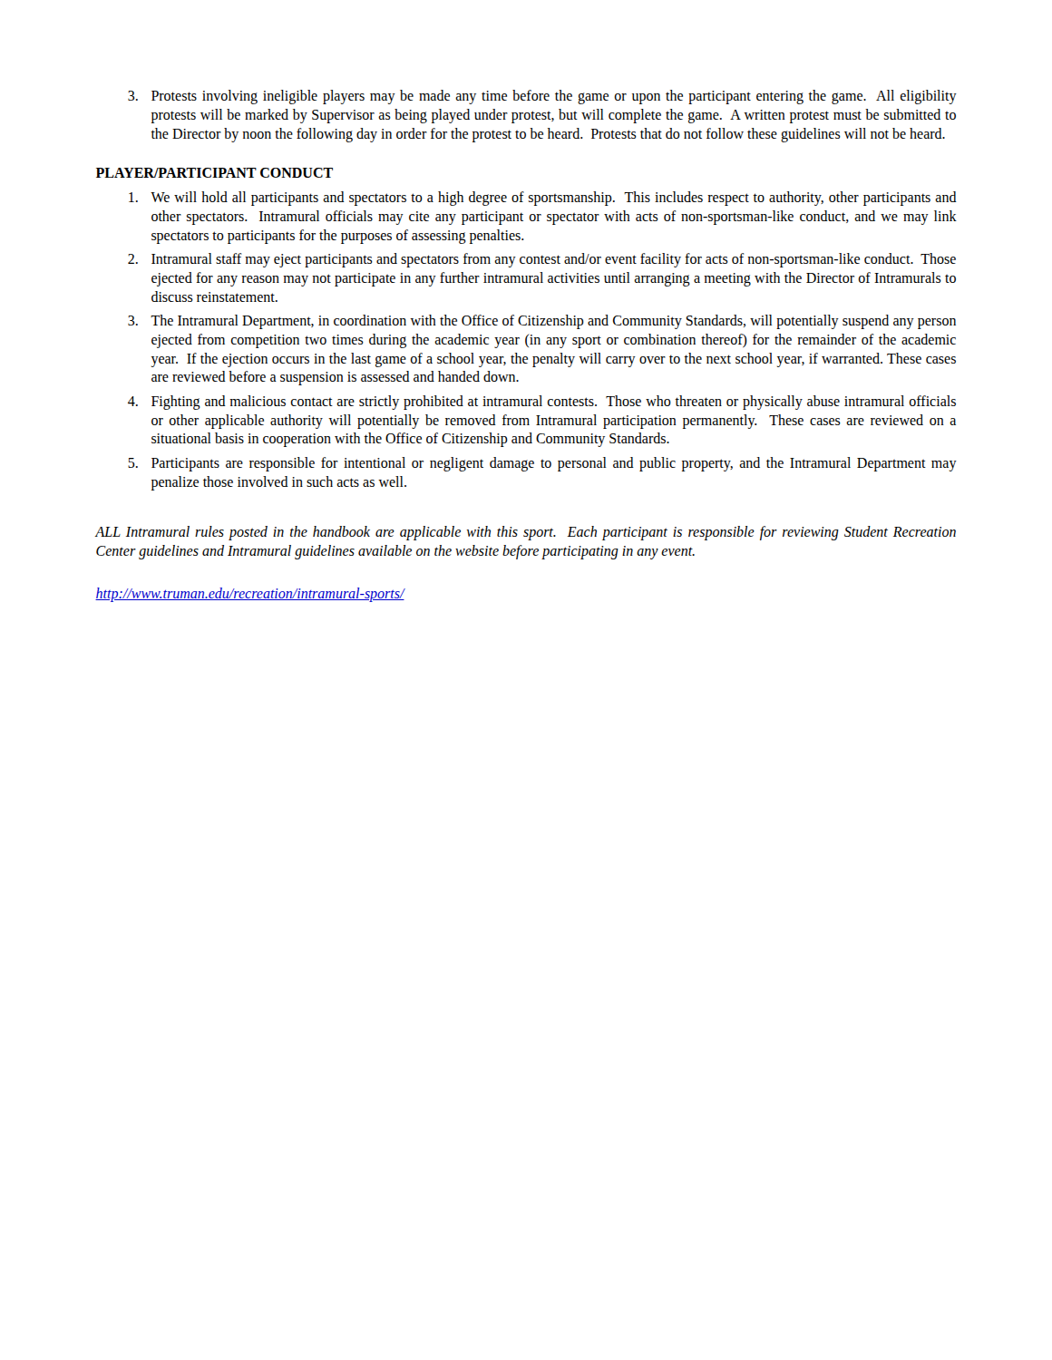Protests involving ineligible players may be made any time before the game or upon the participant entering the game. All eligibility protests will be marked by Supervisor as being played under protest, but will complete the game. A written protest must be submitted to the Director by noon the following day in order for the protest to be heard. Protests that do not follow these guidelines will not be heard.
Player/Participant Conduct
We will hold all participants and spectators to a high degree of sportsmanship. This includes respect to authority, other participants and other spectators. Intramural officials may cite any participant or spectator with acts of non-sportsman-like conduct, and we may link spectators to participants for the purposes of assessing penalties.
Intramural staff may eject participants and spectators from any contest and/or event facility for acts of non-sportsman-like conduct. Those ejected for any reason may not participate in any further intramural activities until arranging a meeting with the Director of Intramurals to discuss reinstatement.
The Intramural Department, in coordination with the Office of Citizenship and Community Standards, will potentially suspend any person ejected from competition two times during the academic year (in any sport or combination thereof) for the remainder of the academic year. If the ejection occurs in the last game of a school year, the penalty will carry over to the next school year, if warranted. These cases are reviewed before a suspension is assessed and handed down.
Fighting and malicious contact are strictly prohibited at intramural contests. Those who threaten or physically abuse intramural officials or other applicable authority will potentially be removed from Intramural participation permanently. These cases are reviewed on a situational basis in cooperation with the Office of Citizenship and Community Standards.
Participants are responsible for intentional or negligent damage to personal and public property, and the Intramural Department may penalize those involved in such acts as well.
ALL Intramural rules posted in the handbook are applicable with this sport. Each participant is responsible for reviewing Student Recreation Center guidelines and Intramural guidelines available on the website before participating in any event.
http://www.truman.edu/recreation/intramural-sports/